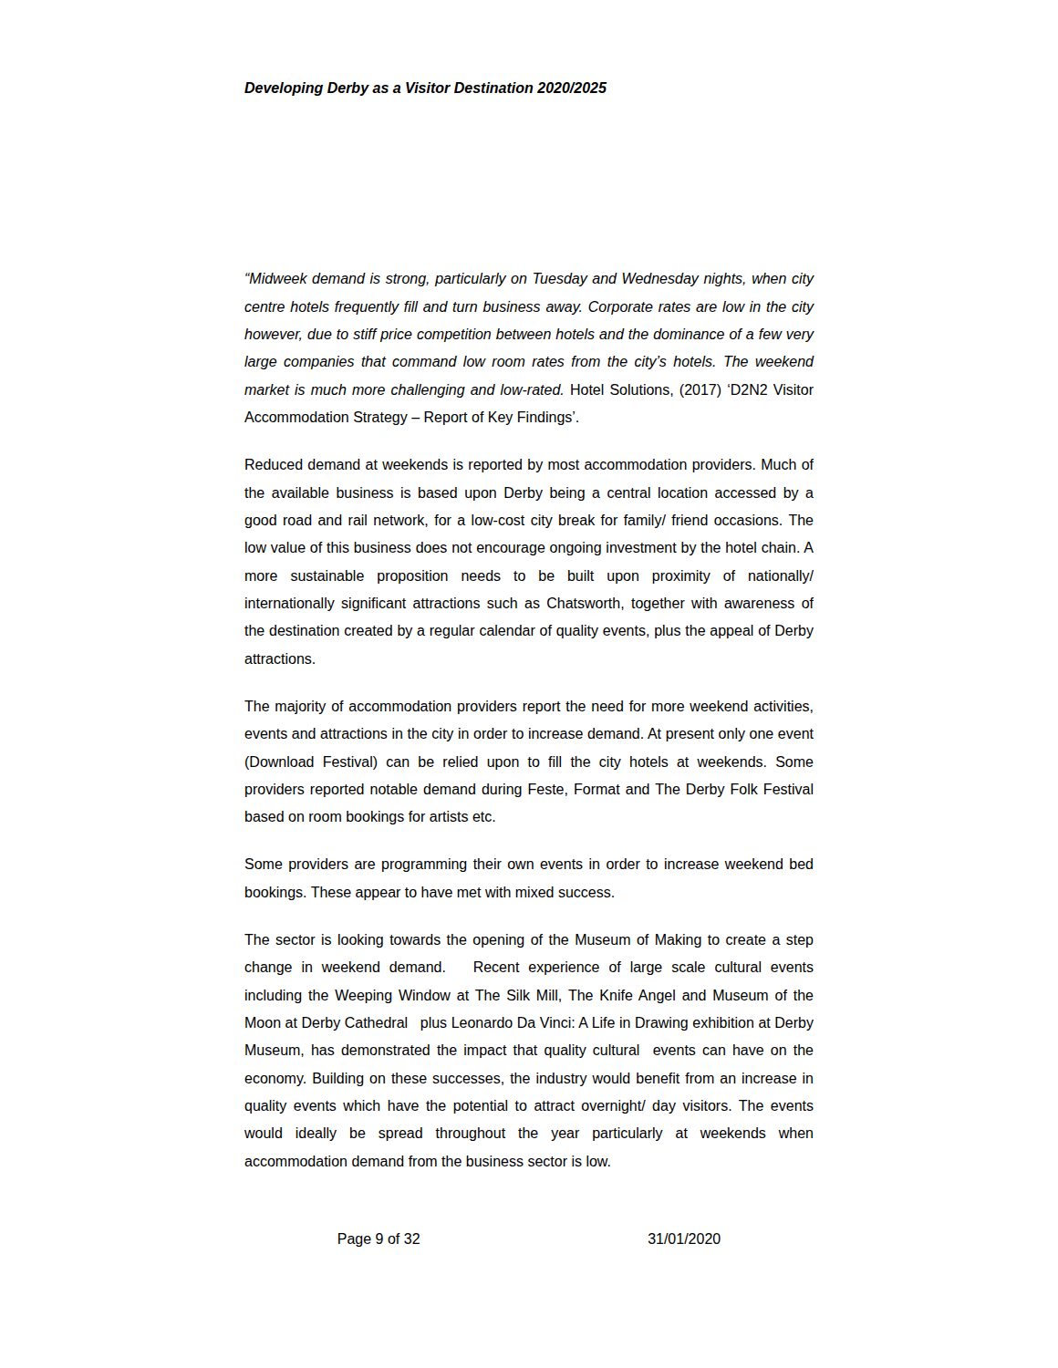Developing Derby as a Visitor Destination 2020/2025
“Midweek demand is strong, particularly on Tuesday and Wednesday nights, when city centre hotels frequently fill and turn business away. Corporate rates are low in the city however, due to stiff price competition between hotels and the dominance of a few very large companies that command low room rates from the city’s hotels. The weekend market is much more challenging and low-rated. Hotel Solutions, (2017) ‘D2N2 Visitor Accommodation Strategy – Report of Key Findings’.
Reduced demand at weekends is reported by most accommodation providers. Much of the available business is based upon Derby being a central location accessed by a good road and rail network, for a low-cost city break for family/ friend occasions. The low value of this business does not encourage ongoing investment by the hotel chain. A more sustainable proposition needs to be built upon proximity of nationally/ internationally significant attractions such as Chatsworth, together with awareness of the destination created by a regular calendar of quality events, plus the appeal of Derby attractions.
The majority of accommodation providers report the need for more weekend activities, events and attractions in the city in order to increase demand. At present only one event (Download Festival) can be relied upon to fill the city hotels at weekends. Some providers reported notable demand during Feste, Format and The Derby Folk Festival based on room bookings for artists etc.
Some providers are programming their own events in order to increase weekend bed bookings. These appear to have met with mixed success.
The sector is looking towards the opening of the Museum of Making to create a step change in weekend demand. Recent experience of large scale cultural events including the Weeping Window at The Silk Mill, The Knife Angel and Museum of the Moon at Derby Cathedral plus Leonardo Da Vinci: A Life in Drawing exhibition at Derby Museum, has demonstrated the impact that quality cultural events can have on the economy. Building on these successes, the industry would benefit from an increase in quality events which have the potential to attract overnight/ day visitors. The events would ideally be spread throughout the year particularly at weekends when accommodation demand from the business sector is low.
Page 9 of 32 31/01/2020